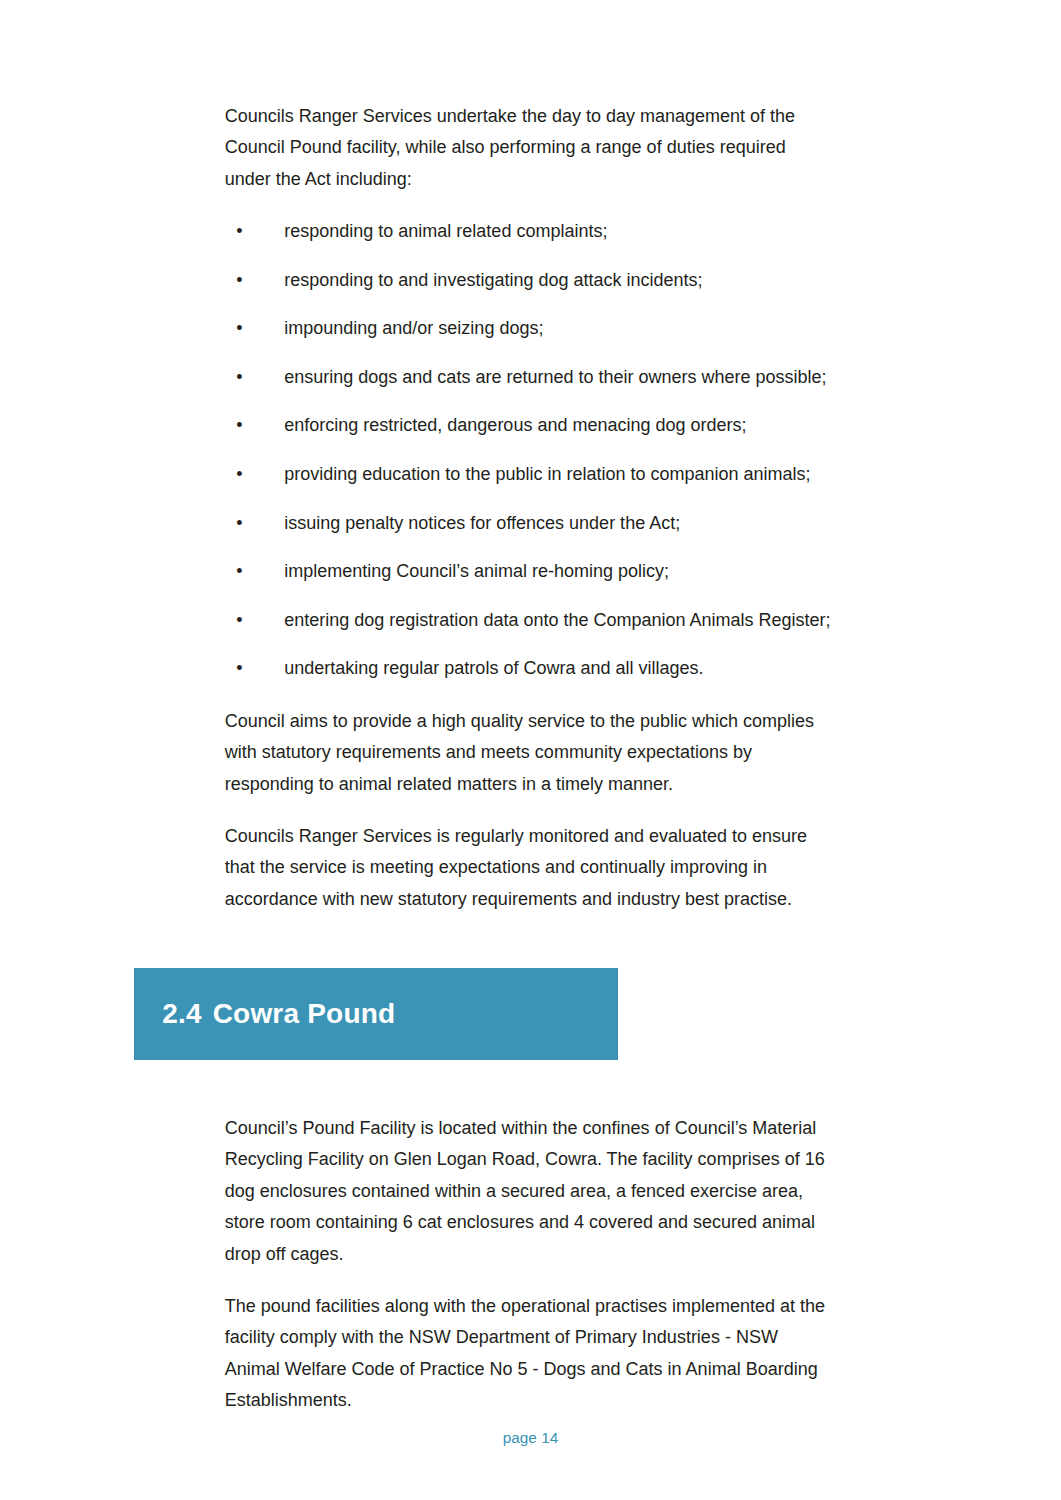Councils Ranger Services undertake the day to day management of the Council Pound facility, while also performing a range of duties required under the Act including:
responding to animal related complaints;
responding to and investigating dog attack incidents;
impounding and/or seizing dogs;
ensuring dogs and cats are returned to their owners where possible;
enforcing restricted, dangerous and menacing dog orders;
providing education to the public in relation to companion animals;
issuing penalty notices for offences under the Act;
implementing Council’s animal re-homing policy;
entering dog registration data onto the Companion Animals Register;
undertaking regular patrols of Cowra and all villages.
Council aims to provide a high quality service to the public which complies with statutory requirements and meets community expectations by responding to animal related matters in a timely manner.
Councils Ranger Services is regularly monitored and evaluated to ensure that the service is meeting expectations and continually improving in accordance with new statutory requirements and industry best practise.
2.4 Cowra Pound
Council’s Pound Facility is located within the confines of Council’s Material Recycling Facility on Glen Logan Road, Cowra. The facility comprises of 16 dog enclosures contained within a secured area, a fenced exercise area, store room containing 6 cat enclosures and 4 covered and secured animal drop off cages.
The pound facilities along with the operational practises implemented at the facility comply with the NSW Department of Primary Industries - NSW Animal Welfare Code of Practice No 5 - Dogs and Cats in Animal Boarding Establishments.
page 14